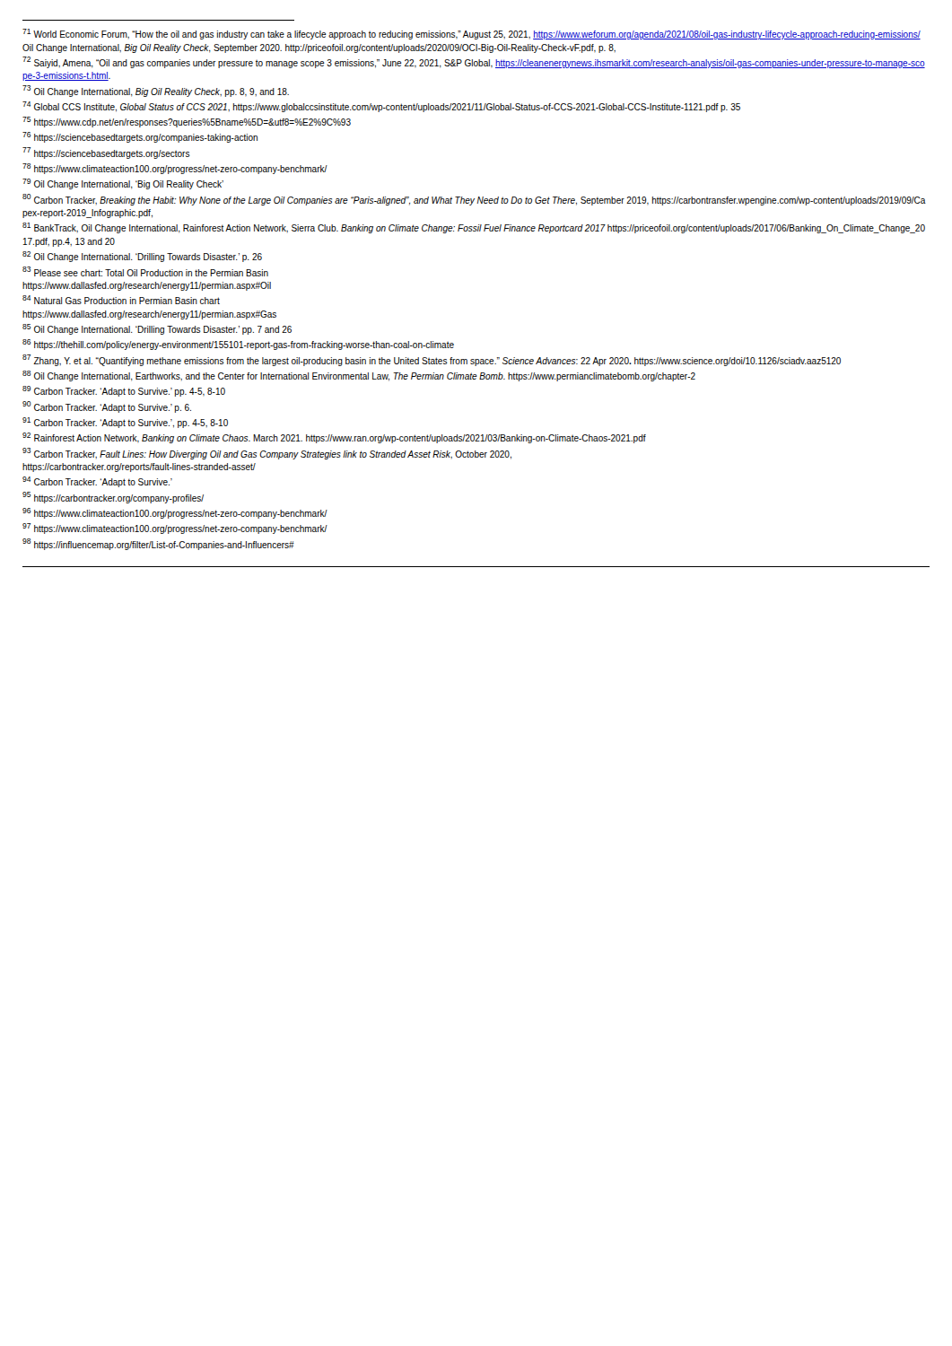71World Economic Forum, “How the oil and gas industry can take a lifecycle approach to reducing emissions,” August 25, 2021, https://www.weforum.org/agenda/2021/08/oil-gas-industry-lifecycle-approach-reducing-emissions/
Oil Change International, Big Oil Reality Check, September 2020. http://priceofoil.org/content/uploads/2020/09/OCI-Big-Oil-Reality-Check-vF.pdf, p. 8,
72Saiyid, Amena, “Oil and gas companies under pressure to manage scope 3 emissions,” June 22, 2021, S&P Global, https://cleanenergynews.ihsmarkit.com/research-analysis/oil-gas-companies-under-pressure-to-manage-scope-3-emissions-t.html.
73Oil Change International, Big Oil Reality Check, pp. 8, 9, and 18.
74Global CCS Institute, Global Status of CCS 2021, https://www.globalccsinstitute.com/wp-content/uploads/2021/11/Global-Status-of-CCS-2021-Global-CCS-Institute-1121.pdf p. 35
75https://www.cdp.net/en/responses?queries%5Bname%5D=&utf8=%E2%9C%93
76https://sciencebasedtargets.org/companies-taking-action
77https://sciencebasedtargets.org/sectors
78https://www.climateaction100.org/progress/net-zero-company-benchmark/
79Oil Change International, ‘Big Oil Reality Check’
80Carbon Tracker, Breaking the Habit: Why None of the Large Oil Companies are “Paris-aligned”, and What They Need to Do to Get There, September 2019, https://carbontransfer.wpengine.com/wp-content/uploads/2019/09/Capex-report-2019_Infographic.pdf,
81BankTrack, Oil Change International, Rainforest Action Network, Sierra Club. Banking on Climate Change: Fossil Fuel Finance Reportcard 2017 https://priceofoil.org/content/uploads/2017/06/Banking_On_Climate_Change_2017.pdf, pp.4, 13 and 20
82Oil Change International. ‘Drilling Towards Disaster.’ p. 26
83Please see chart: Total Oil Production in the Permian Basin
https://www.dallasfed.org/research/energy11/permian.aspx#Oil
84Natural Gas Production in Permian Basin chart
https://www.dallasfed.org/research/energy11/permian.aspx#Gas
85Oil Change International. ‘Drilling Towards Disaster.’ pp. 7 and 26
86https://thehill.com/policy/energy-environment/155101-report-gas-from-fracking-worse-than-coal-on-climate
87Zhang, Y. et al. “Quantifying methane emissions from the largest oil-producing basin in the United States from space.” Science Advances: 22 Apr 2020. https://www.science.org/doi/10.1126/sciadv.aaz5120
88Oil Change International, Earthworks, and the Center for International Environmental Law, The Permian Climate Bomb. https://www.permianclimatebomb.org/chapter-2
89Carbon Tracker. ‘Adapt to Survive.’ pp. 4-5, 8-10
90Carbon Tracker. ‘Adapt to Survive.’ p. 6.
91Carbon Tracker. ‘Adapt to Survive.’, pp. 4-5, 8-10
92Rainforest Action Network, Banking on Climate Chaos. March 2021. https://www.ran.org/wp-content/uploads/2021/03/Banking-on-Climate-Chaos-2021.pdf
93Carbon Tracker, Fault Lines: How Diverging Oil and Gas Company Strategies link to Stranded Asset Risk, October 2020,
https://carbontracker.org/reports/fault-lines-stranded-asset/
94Carbon Tracker. ‘Adapt to Survive.’
95https://carbontracker.org/company-profiles/
96https://www.climateaction100.org/progress/net-zero-company-benchmark/
97https://www.climateaction100.org/progress/net-zero-company-benchmark/
98https://influencemap.org/filter/List-of-Companies-and-Influencers#